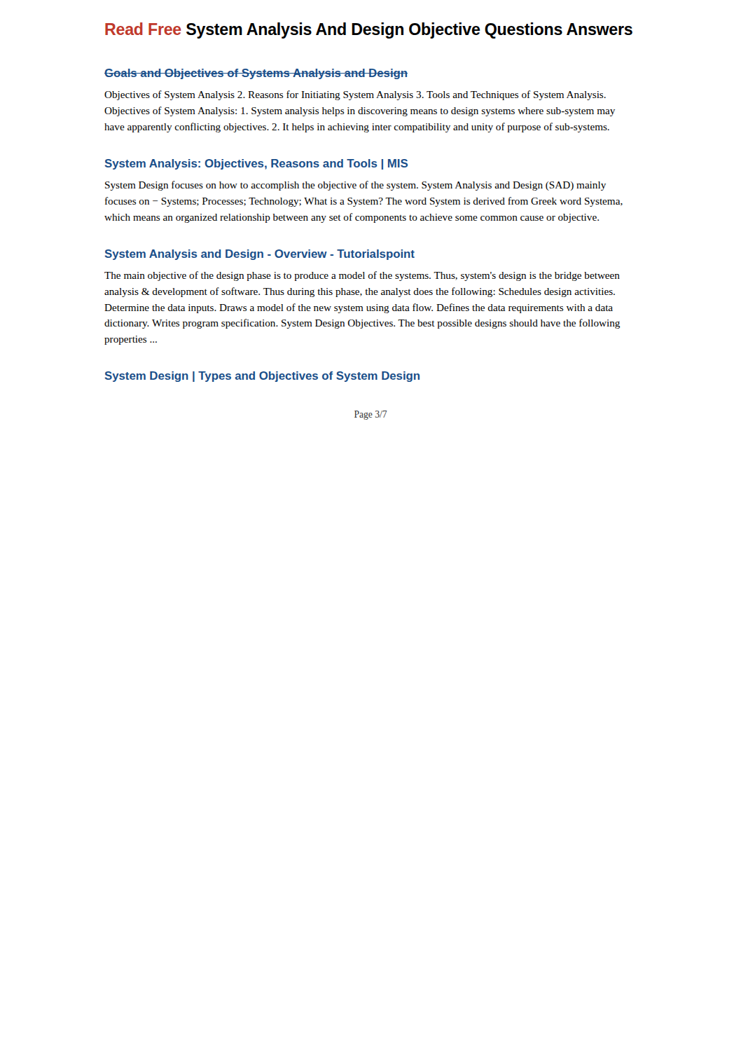Read Free System Analysis And Design Objective Questions Answers
Goals and Objectives of Systems Analysis and Design
Objectives of System Analysis 2. Reasons for Initiating System Analysis 3. Tools and Techniques of System Analysis. Objectives of System Analysis: 1. System analysis helps in discovering means to design systems where sub-system may have apparently conflicting objectives. 2. It helps in achieving inter compatibility and unity of purpose of sub-systems.
System Analysis: Objectives, Reasons and Tools | MIS
System Design focuses on how to accomplish the objective of the system. System Analysis and Design (SAD) mainly focuses on − Systems; Processes; Technology; What is a System? The word System is derived from Greek word Systema, which means an organized relationship between any set of components to achieve some common cause or objective.
System Analysis and Design - Overview - Tutorialspoint
The main objective of the design phase is to produce a model of the systems. Thus, system's design is the bridge between analysis & development of software. Thus during this phase, the analyst does the following: Schedules design activities. Determine the data inputs. Draws a model of the new system using data flow. Defines the data requirements with a data dictionary. Writes program specification. System Design Objectives. The best possible designs should have the following properties ...
System Design | Types and Objectives of System Design
Page 3/7